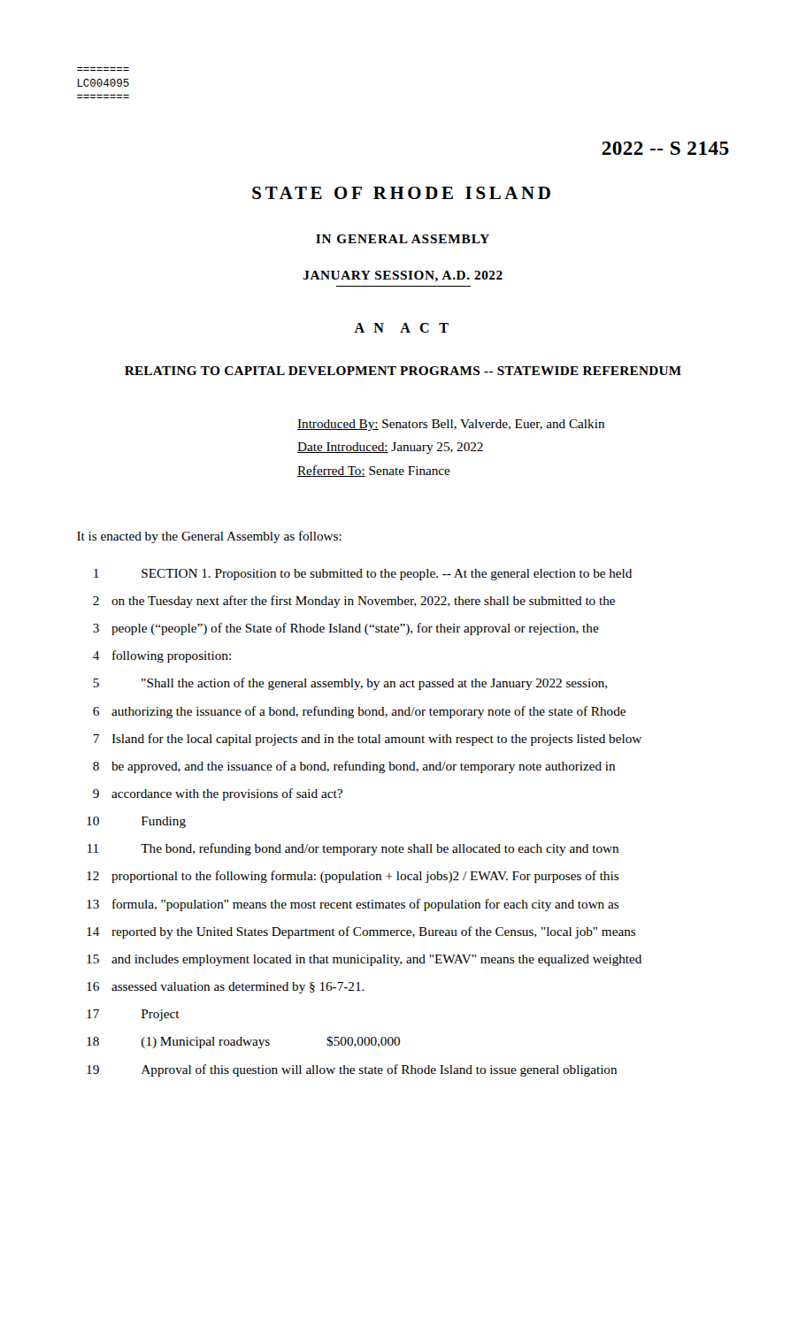======== LC004095 ========
2022 -- S 2145
STATE OF RHODE ISLAND
IN GENERAL ASSEMBLY
JANUARY SESSION, A.D. 2022
A N A C T
RELATING TO CAPITAL DEVELOPMENT PROGRAMS -- STATEWIDE REFERENDUM
Introduced By: Senators Bell, Valverde, Euer, and Calkin
Date Introduced: January 25, 2022
Referred To: Senate Finance
It is enacted by the General Assembly as follows:
SECTION 1. Proposition to be submitted to the people. -- At the general election to be held
on the Tuesday next after the first Monday in November, 2022, there shall be submitted to the
people (“people”) of the State of Rhode Island (“state”), for their approval or rejection, the
following proposition:
"Shall the action of the general assembly, by an act passed at the January 2022 session,
authorizing the issuance of a bond, refunding bond, and/or temporary note of the state of Rhode
Island for the local capital projects and in the total amount with respect to the projects listed below
be approved, and the issuance of a bond, refunding bond, and/or temporary note authorized in
accordance with the provisions of said act?
Funding
The bond, refunding bond and/or temporary note shall be allocated to each city and town
proportional to the following formula: (population + local jobs)2 / EWAV. For purposes of this
formula, "population" means the most recent estimates of population for each city and town as
reported by the United States Department of Commerce, Bureau of the Census, "local job" means
and includes employment located in that municipality, and "EWAV" means the equalized weighted
assessed valuation as determined by § 16-7-21.
Project
(1) Municipal roadways$500,000,000
Approval of this question will allow the state of Rhode Island to issue general obligation